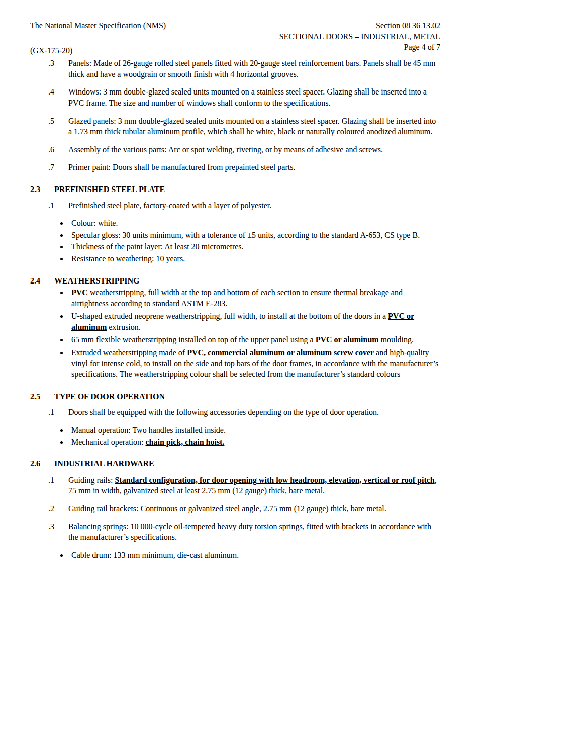The National Master Specification (NMS)
(GX-175-20)
Section 08 36 13.02
SECTIONAL DOORS – INDUSTRIAL, METAL
Page 4 of 7
.3
Panels: Made of 26-gauge rolled steel panels fitted with 20-gauge steel reinforcement bars. Panels shall be 45 mm thick and have a woodgrain or smooth finish with 4 horizontal grooves.
.4
Windows: 3 mm double-glazed sealed units mounted on a stainless steel spacer. Glazing shall be inserted into a PVC frame. The size and number of windows shall conform to the specifications.
.5
Glazed panels: 3 mm double-glazed sealed units mounted on a stainless steel spacer. Glazing shall be inserted into a 1.73 mm thick tubular aluminum profile, which shall be white, black or naturally coloured anodized aluminum.
.6
Assembly of the various parts: Arc or spot welding, riveting, or by means of adhesive and screws.
.7
Primer paint: Doors shall be manufactured from prepainted steel parts.
2.3
PREFINISHED STEEL PLATE
.1
Prefinished steel plate, factory-coated with a layer of polyester.
Colour: white.
Specular gloss: 30 units minimum, with a tolerance of ±5 units, according to the standard A-653, CS type B.
Thickness of the paint layer: At least 20 micrometres.
Resistance to weathering: 10 years.
2.4
WEATHERSTRIPPING
PVC weatherstripping, full width at the top and bottom of each section to ensure thermal breakage and airtightness according to standard ASTM E-283.
U-shaped extruded neoprene weatherstripping, full width, to install at the bottom of the doors in a PVC or aluminum extrusion.
65 mm flexible weatherstripping installed on top of the upper panel using a PVC or aluminum moulding.
Extruded weatherstripping made of PVC, commercial aluminum or aluminum screw cover and high-quality vinyl for intense cold, to install on the side and top bars of the door frames, in accordance with the manufacturer’s specifications. The weatherstripping colour shall be selected from the manufacturer’s standard colours
2.5
TYPE OF DOOR OPERATION
.1
Doors shall be equipped with the following accessories depending on the type of door operation.
Manual operation: Two handles installed inside.
Mechanical operation: chain pick, chain hoist.
2.6
INDUSTRIAL HARDWARE
.1
Guiding rails: Standard configuration, for door opening with low headroom, elevation, vertical or roof pitch, 75 mm in width, galvanized steel at least 2.75 mm (12 gauge) thick, bare metal.
.2
Guiding rail brackets: Continuous or galvanized steel angle, 2.75 mm (12 gauge) thick, bare metal.
.3
Balancing springs: 10 000-cycle oil-tempered heavy duty torsion springs, fitted with brackets in accordance with the manufacturer’s specifications.
Cable drum: 133 mm minimum, die-cast aluminum.